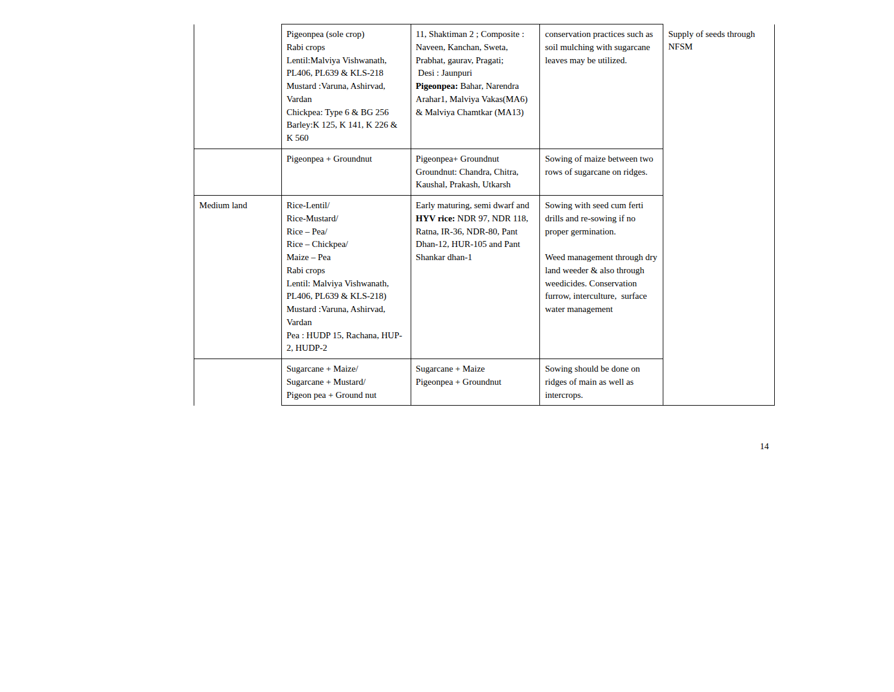| | | Pigeonpea (sole crop) Rabi crops Lentil:Malviya Vishwanath, PL406, PL639 & KLS-218 Mustard :Varuna, Ashirvad, Vardan Chickpea: Type 6 & BG 256 Barley:K 125, K 141, K 226 & K 560 | 11, Shaktiman 2 ; Composite : Naveen, Kanchan, Sweta, Prabhat, gaurav, Pragati; Desi : Jaunpuri Pigeonpea: Bahar, Narendra Arahar1, Malviya Vakas(MA6) & Malviya Chamtkar (MA13) | conservation practices such as soil mulching with sugarcane leaves may be utilized. | Supply of seeds through NFSM |
| | | Pigeonpea + Groundnut | Pigeonpea+ Groundnut Groundnut: Chandra, Chitra, Kaushal, Prakash, Utkarsh | Sowing of maize between two rows of sugarcane on ridges. |
| | Medium land | Rice-Lentil/ Rice-Mustard/ Rice – Pea/ Rice – Chickpea/ Maize – Pea Rabi crops Lentil: Malviya Vishwanath, PL406, PL639 & KLS-218) Mustard :Varuna, Ashirvad, Vardan Pea : HUDP 15, Rachana, HUP-2, HUDP-2 | Early maturing, semi dwarf and HYV rice: NDR 97, NDR 118, Ratna, IR-36, NDR-80, Pant Dhan-12, HUR-105 and Pant Shankar dhan-1 | Sowing with seed cum ferti drills and re-sowing if no proper germination. Weed management through dry land weeder & also through weedicides. Conservation furrow, interculture, surface water management |
| | | Sugarcane + Maize/ Sugarcane + Mustard/ Pigeon pea + Ground nut | Sugarcane + Maize Pigeonpea + Groundnut | Sowing should be done on ridges of main as well as intercrops. |
14